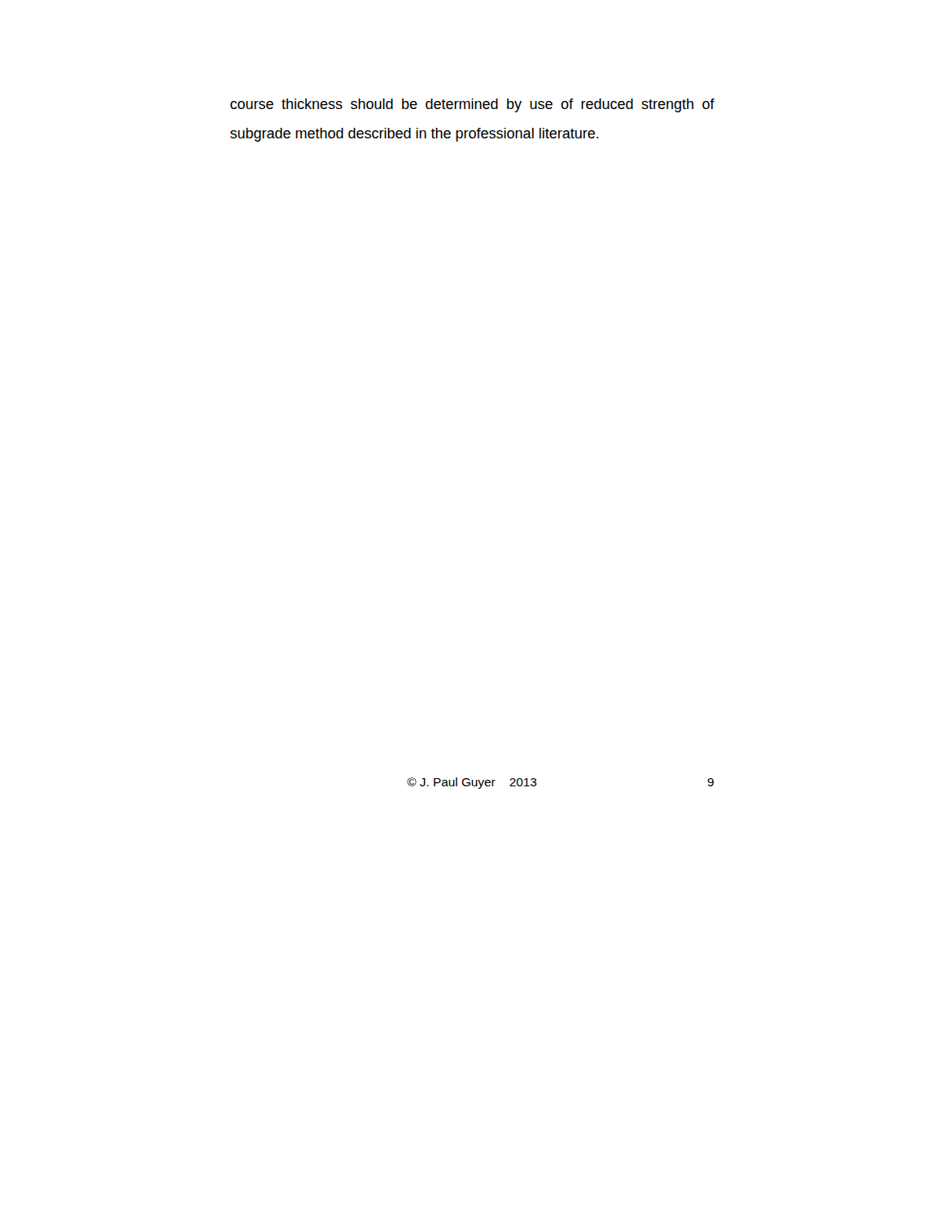course thickness should be determined by use of reduced strength of subgrade method described in the professional literature.
© J. Paul Guyer 2013 9